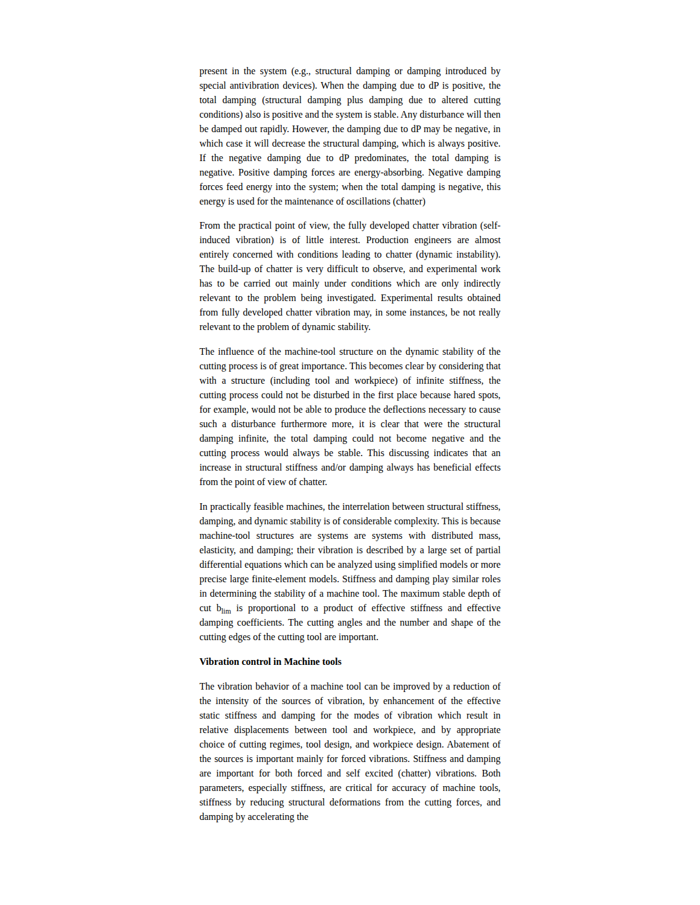present in the system (e.g., structural damping or damping introduced by special antivibration devices). When the damping due to dP is positive, the total damping (structural damping plus damping due to altered cutting conditions) also is positive and the system is stable. Any disturbance will then be damped out rapidly. However, the damping due to dP may be negative, in which case it will decrease the structural damping, which is always positive. If the negative damping due to dP predominates, the total damping is negative. Positive damping forces are energy-absorbing. Negative damping forces feed energy into the system; when the total damping is negative, this energy is used for the maintenance of oscillations (chatter)
From the practical point of view, the fully developed chatter vibration (self-induced vibration) is of little interest. Production engineers are almost entirely concerned with conditions leading to chatter (dynamic instability). The build-up of chatter is very difficult to observe, and experimental work has to be carried out mainly under conditions which are only indirectly relevant to the problem being investigated. Experimental results obtained from fully developed chatter vibration may, in some instances, be not really relevant to the problem of dynamic stability.
The influence of the machine-tool structure on the dynamic stability of the cutting process is of great importance. This becomes clear by considering that with a structure (including tool and workpiece) of infinite stiffness, the cutting process could not be disturbed in the first place because hared spots, for example, would not be able to produce the deflections necessary to cause such a disturbance furthermore more, it is clear that were the structural damping infinite, the total damping could not become negative and the cutting process would always be stable. This discussing indicates that an increase in structural stiffness and/or damping always has beneficial effects from the point of view of chatter.
In practically feasible machines, the interrelation between structural stiffness, damping, and dynamic stability is of considerable complexity. This is because machine-tool structures are systems are systems with distributed mass, elasticity, and damping; their vibration is described by a large set of partial differential equations which can be analyzed using simplified models or more precise large finite-element models. Stiffness and damping play similar roles in determining the stability of a machine tool. The maximum stable depth of cut blim is proportional to a product of effective stiffness and effective damping coefficients. The cutting angles and the number and shape of the cutting edges of the cutting tool are important.
Vibration control in Machine tools
The vibration behavior of a machine tool can be improved by a reduction of the intensity of the sources of vibration, by enhancement of the effective static stiffness and damping for the modes of vibration which result in relative displacements between tool and workpiece, and by appropriate choice of cutting regimes, tool design, and workpiece design. Abatement of the sources is important mainly for forced vibrations. Stiffness and damping are important for both forced and self excited (chatter) vibrations. Both parameters, especially stiffness, are critical for accuracy of machine tools, stiffness by reducing structural deformations from the cutting forces, and damping by accelerating the